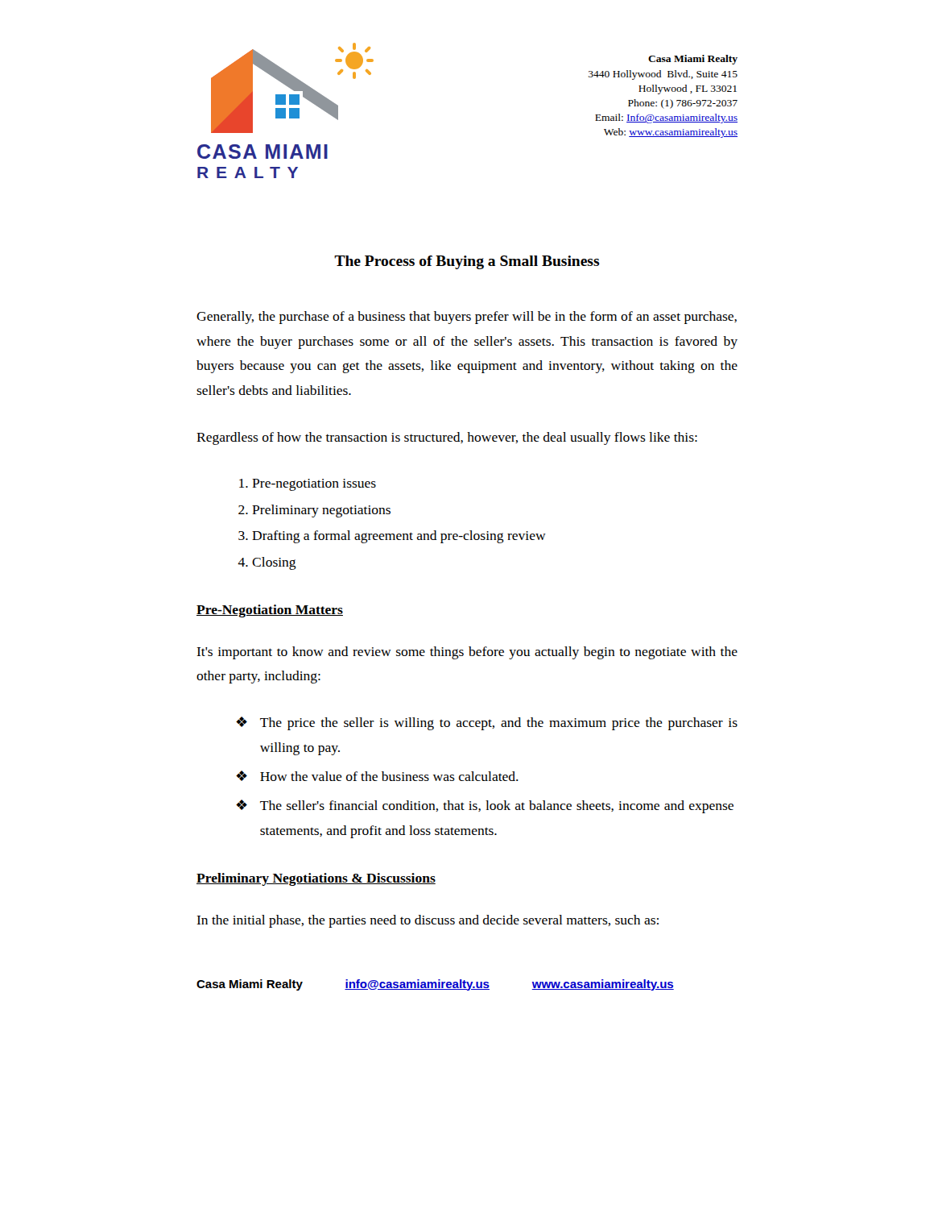CASA MIAMI REALTY
Casa Miami Realty
3440 Hollywood Blvd., Suite 415
Hollywood , FL 33021
Phone: (1) 786-972-2037
Email: Info@casamiamirealty.us
Web: www.casamiamirealty.us
The Process of Buying a Small Business
Generally, the purchase of a business that buyers prefer will be in the form of an asset purchase, where the buyer purchases some or all of the seller's assets. This transaction is favored by buyers because you can get the assets, like equipment and inventory, without taking on the seller's debts and liabilities.
Regardless of how the transaction is structured, however, the deal usually flows like this:
Pre-negotiation issues
Preliminary negotiations
Drafting a formal agreement and pre-closing review
Closing
Pre-Negotiation Matters
It's important to know and review some things before you actually begin to negotiate with the other party, including:
The price the seller is willing to accept, and the maximum price the purchaser is willing to pay.
How the value of the business was calculated.
The seller's financial condition, that is, look at balance sheets, income and expense statements, and profit and loss statements.
Preliminary Negotiations & Discussions
In the initial phase, the parties need to discuss and decide several matters, such as:
Casa Miami Realty info@casamiamirealty.us www.casamiamirealty.us